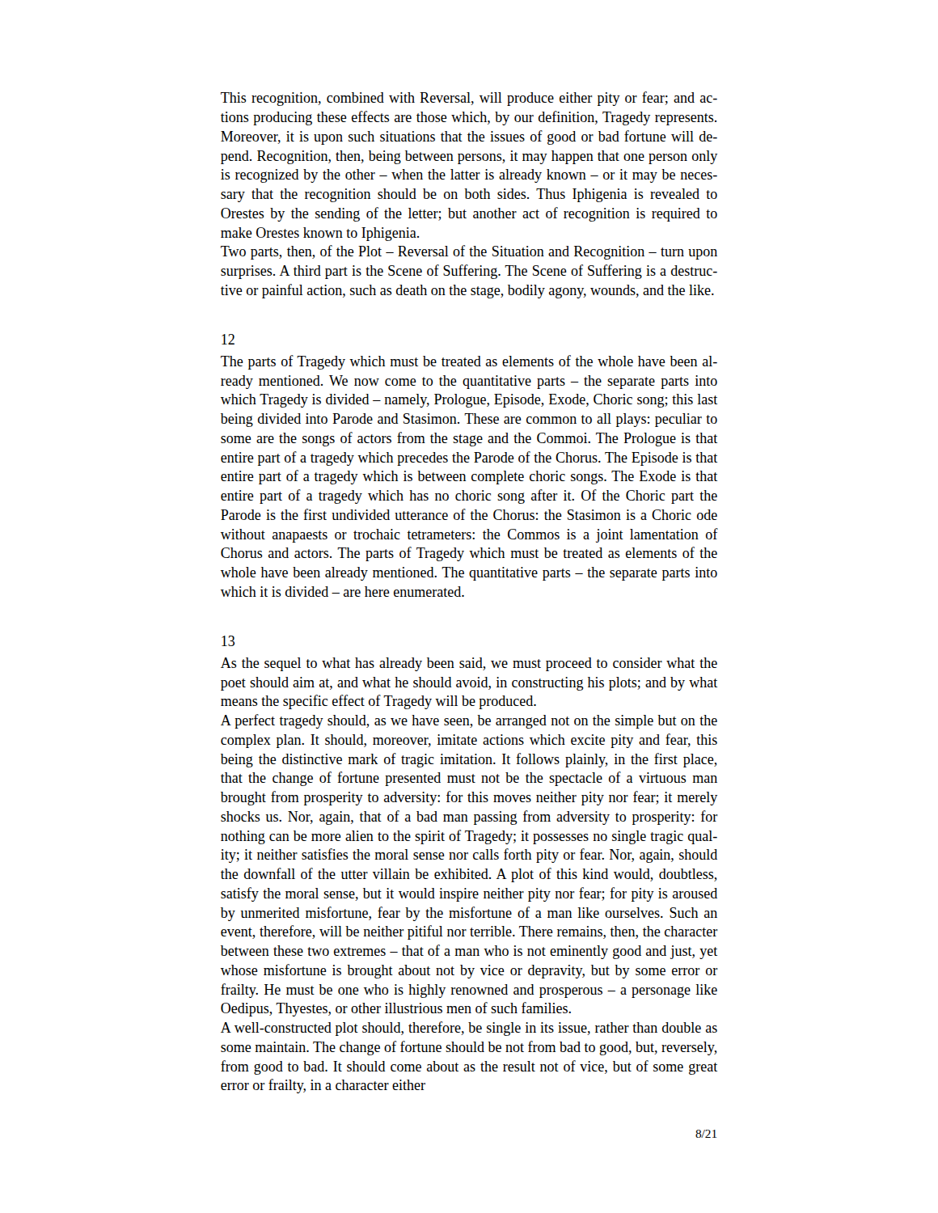This recognition, combined with Reversal, will produce either pity or fear; and actions producing these effects are those which, by our definition, Tragedy represents. Moreover, it is upon such situations that the issues of good or bad fortune will depend. Recognition, then, being between persons, it may happen that one person only is recognized by the other – when the latter is already known – or it may be necessary that the recognition should be on both sides. Thus Iphigenia is revealed to Orestes by the sending of the letter; but another act of recognition is required to make Orestes known to Iphigenia.
Two parts, then, of the Plot – Reversal of the Situation and Recognition – turn upon surprises. A third part is the Scene of Suffering. The Scene of Suffering is a destructive or painful action, such as death on the stage, bodily agony, wounds, and the like.
12
The parts of Tragedy which must be treated as elements of the whole have been already mentioned. We now come to the quantitative parts – the separate parts into which Tragedy is divided – namely, Prologue, Episode, Exode, Choric song; this last being divided into Parode and Stasimon. These are common to all plays: peculiar to some are the songs of actors from the stage and the Commoi. The Prologue is that entire part of a tragedy which precedes the Parode of the Chorus. The Episode is that entire part of a tragedy which is between complete choric songs. The Exode is that entire part of a tragedy which has no choric song after it. Of the Choric part the Parode is the first undivided utterance of the Chorus: the Stasimon is a Choric ode without anapaests or trochaic tetrameters: the Commos is a joint lamentation of Chorus and actors. The parts of Tragedy which must be treated as elements of the whole have been already mentioned. The quantitative parts – the separate parts into which it is divided – are here enumerated.
13
As the sequel to what has already been said, we must proceed to consider what the poet should aim at, and what he should avoid, in constructing his plots; and by what means the specific effect of Tragedy will be produced.
A perfect tragedy should, as we have seen, be arranged not on the simple but on the complex plan. It should, moreover, imitate actions which excite pity and fear, this being the distinctive mark of tragic imitation. It follows plainly, in the first place, that the change of fortune presented must not be the spectacle of a virtuous man brought from prosperity to adversity: for this moves neither pity nor fear; it merely shocks us. Nor, again, that of a bad man passing from adversity to prosperity: for nothing can be more alien to the spirit of Tragedy; it possesses no single tragic quality; it neither satisfies the moral sense nor calls forth pity or fear. Nor, again, should the downfall of the utter villain be exhibited. A plot of this kind would, doubtless, satisfy the moral sense, but it would inspire neither pity nor fear; for pity is aroused by unmerited misfortune, fear by the misfortune of a man like ourselves. Such an event, therefore, will be neither pitiful nor terrible. There remains, then, the character between these two extremes – that of a man who is not eminently good and just, yet whose misfortune is brought about not by vice or depravity, but by some error or frailty. He must be one who is highly renowned and prosperous – a personage like Oedipus, Thyestes, or other illustrious men of such families.
A well-constructed plot should, therefore, be single in its issue, rather than double as some maintain. The change of fortune should be not from bad to good, but, reversely, from good to bad. It should come about as the result not of vice, but of some great error or frailty, in a character either
8/21